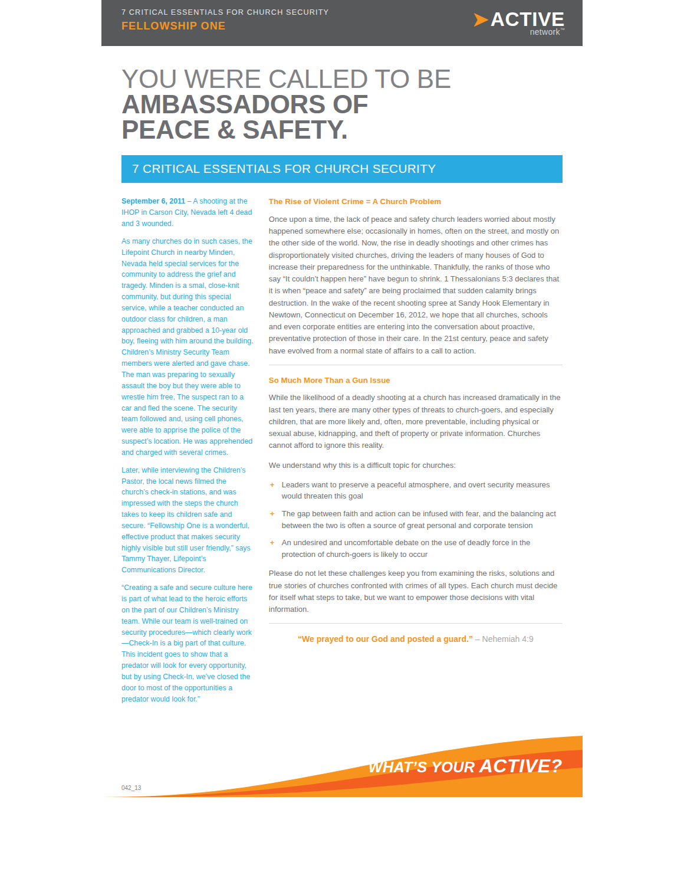7 Critical Essentials for Church Security
Fellowship One
➤Active
network™
You were called to be Ambassadors of Peace & Safety.
7 Critical Essentials for Church Security
September 6, 2011 – A shooting at the IHOP in Carson City, Nevada left 4 dead and 3 wounded.
As many churches do in such cases, the Lifepoint Church in nearby Minden, Nevada held special services for the community to address the grief and tragedy. Minden is a smal, close-knit community, but during this special service, while a teacher conducted an outdoor class for children, a man approached and grabbed a 10-year old boy, fleeing with him around the building. Children’s Ministry Security Team members were alerted and gave chase. The man was preparing to sexually assault the boy but they were able to wrestle him free, The suspect ran to a car and fled the scene. The security team followed and, using cell phones, were able to apprise the police of the suspect’s location. He was apprehended and charged with several crimes.
Later, while interviewing the Children’s Pastor, the local news filmed the church’s check-in stations, and was impressed with the steps the church takes to keep its children safe and secure. “Fellowship One is a wonderful, effective product that makes security highly visible but still user friendly,” says Tammy Thayer, Lifepoint’s Communications Director.
“Creating a safe and secure culture here is part of what lead to the heroic efforts on the part of our Children’s Ministry team. While our team is well-trained on security procedures—which clearly work—Check-In is a big part of that culture. This incident goes to show that a predator will look for every opportunity, but by using Check-In, we’ve closed the door to most of the opportunities a predator would look for.”
The Rise of Violent Crime = A Church Problem
Once upon a time, the lack of peace and safety church leaders worried about mostly happened somewhere else; occasionally in homes, often on the street, and mostly on the other side of the world. Now, the rise in deadly shootings and other crimes has disproportionately visited churches, driving the leaders of many houses of God to increase their preparedness for the unthinkable. Thankfully, the ranks of those who say “It couldn’t happen here” have begun to shrink. 1 Thessalonians 5:3 declares that it is when “peace and safety” are being proclaimed that sudden calamity brings destruction. In the wake of the recent shooting spree at Sandy Hook Elementary in Newtown, Connecticut on December 16, 2012, we hope that all churches, schools and even corporate entities are entering into the conversation about proactive, preventative protection of those in their care. In the 21st century, peace and safety have evolved from a normal state of affairs to a call to action.
So Much More Than a Gun Issue
While the likelihood of a deadly shooting at a church has increased dramatically in the last ten years, there are many other types of threats to church-goers, and especially children, that are more likely and, often, more preventable, including physical or sexual abuse, kidnapping, and theft of property or private information. Churches cannot afford to ignore this reality.
We understand why this is a difficult topic for churches:
Leaders want to preserve a peaceful atmosphere, and overt security measures would threaten this goal
The gap between faith and action can be infused with fear, and the balancing act between the two is often a source of great personal and corporate tension
An undesired and uncomfortable debate on the use of deadly force in the protection of church-goers is likely to occur
Please do not let these challenges keep you from examining the risks, solutions and true stories of churches confronted with crimes of all types. Each church must decide for itself what steps to take, but we want to empower those decisions with vital information.
“We prayed to our God and posted a guard.” – Nehemiah 4:9
What’s your Active?
042_13